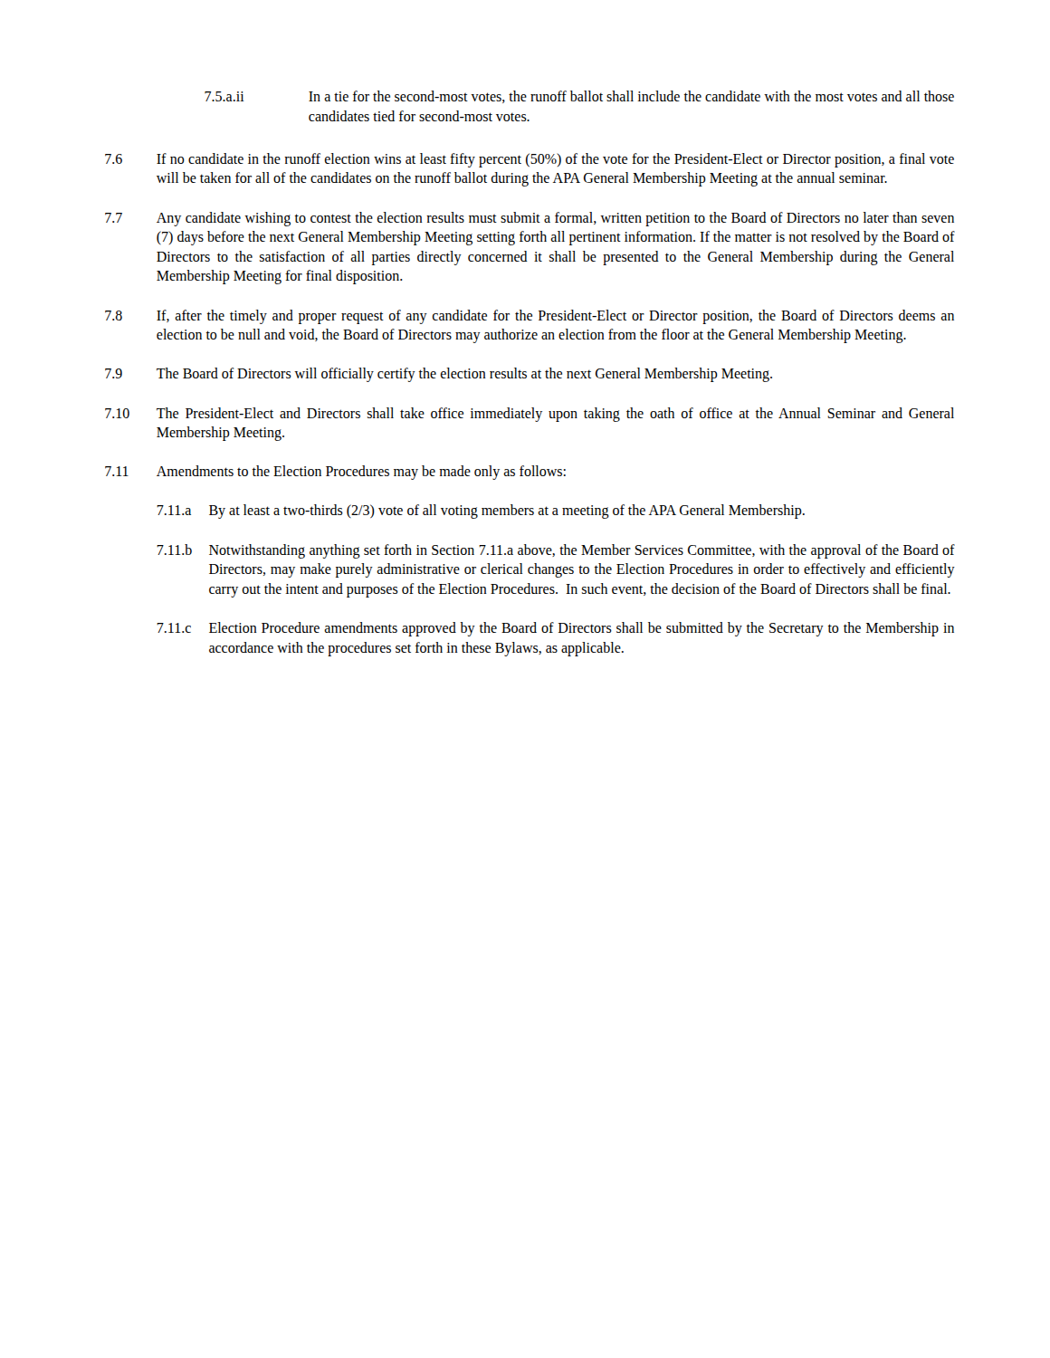7.5.a.ii
In a tie for the second-most votes, the runoff ballot shall include the candidate with the most votes and all those candidates tied for second-most votes.
7.6
If no candidate in the runoff election wins at least fifty percent (50%) of the vote for the President-Elect or Director position, a final vote will be taken for all of the candidates on the runoff ballot during the APA General Membership Meeting at the annual seminar.
7.7
Any candidate wishing to contest the election results must submit a formal, written petition to the Board of Directors no later than seven (7) days before the next General Membership Meeting setting forth all pertinent information. If the matter is not resolved by the Board of Directors to the satisfaction of all parties directly concerned it shall be presented to the General Membership during the General Membership Meeting for final disposition.
7.8
If, after the timely and proper request of any candidate for the President-Elect or Director position, the Board of Directors deems an election to be null and void, the Board of Directors may authorize an election from the floor at the General Membership Meeting.
7.9
The Board of Directors will officially certify the election results at the next General Membership Meeting.
7.10
The President-Elect and Directors shall take office immediately upon taking the oath of office at the Annual Seminar and General Membership Meeting.
7.11
Amendments to the Election Procedures may be made only as follows:
7.11.a
By at least a two-thirds (2/3) vote of all voting members at a meeting of the APA General Membership.
7.11.b
Notwithstanding anything set forth in Section 7.11.a above, the Member Services Committee, with the approval of the Board of Directors, may make purely administrative or clerical changes to the Election Procedures in order to effectively and efficiently carry out the intent and purposes of the Election Procedures. In such event, the decision of the Board of Directors shall be final.
7.11.c
Election Procedure amendments approved by the Board of Directors shall be submitted by the Secretary to the Membership in accordance with the procedures set forth in these Bylaws, as applicable.